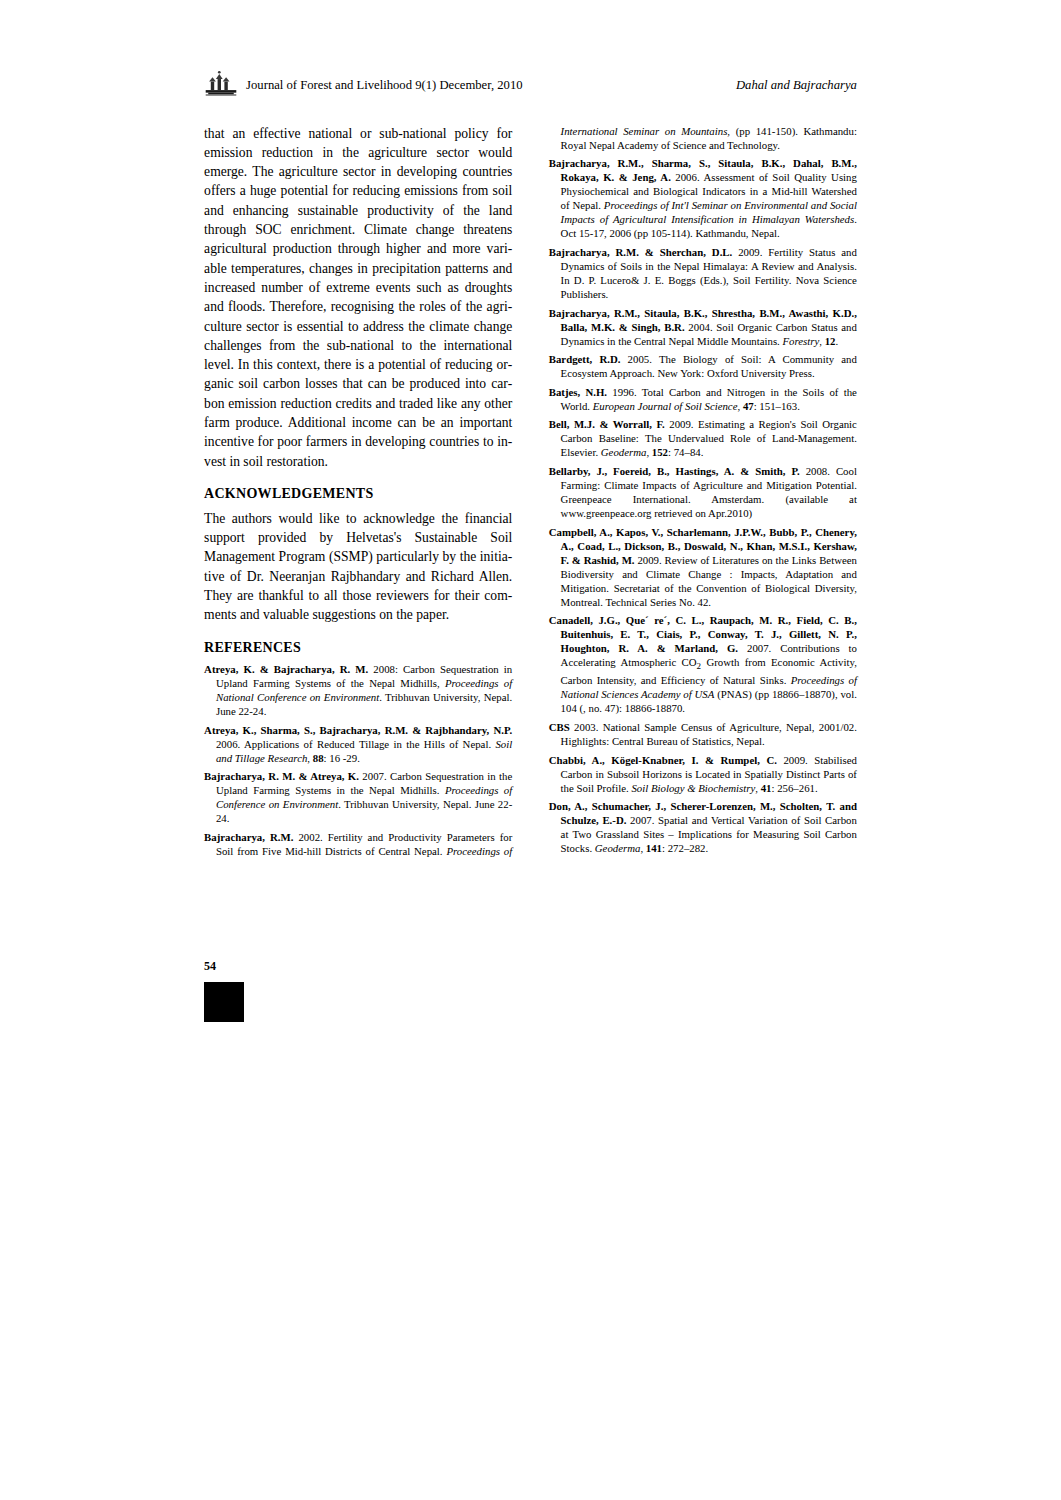Journal of Forest and Livelihood 9(1) December, 2010 Dahal and Bajracharya
that an effective national or sub-national policy for emission reduction in the agriculture sector would emerge. The agriculture sector in developing countries offers a huge potential for reducing emissions from soil and enhancing sustainable productivity of the land through SOC enrichment. Climate change threatens agricultural production through higher and more variable temperatures, changes in precipitation patterns and increased number of extreme events such as droughts and floods. Therefore, recognising the roles of the agriculture sector is essential to address the climate change challenges from the sub-national to the international level. In this context, there is a potential of reducing organic soil carbon losses that can be produced into carbon emission reduction credits and traded like any other farm produce. Additional income can be an important incentive for poor farmers in developing countries to invest in soil restoration.
ACKNOWLEDGEMENTS
The authors would like to acknowledge the financial support provided by Helvetas's Sustainable Soil Management Program (SSMP) particularly by the initiative of Dr. Neeranjan Rajbhandary and Richard Allen. They are thankful to all those reviewers for their comments and valuable suggestions on the paper.
REFERENCES
Atreya, K. & Bajracharya, R. M. 2008: Carbon Sequestration in Upland Farming Systems of the Nepal Midhills, Proceedings of National Conference on Environment. Tribhuvan University, Nepal. June 22-24.
Atreya, K., Sharma, S., Bajracharya, R.M. & Rajbhandary, N.P. 2006. Applications of Reduced Tillage in the Hills of Nepal. Soil and Tillage Research, 88: 16 -29.
Bajracharya, R. M. & Atreya, K. 2007. Carbon Sequestration in the Upland Farming Systems in the Nepal Midhills. Proceedings of Conference on Environment. Tribhuvan University, Nepal. June 22-24.
Bajracharya, R.M. 2002. Fertility and Productivity Parameters for Soil from Five Mid-hill Districts of Central Nepal. Proceedings of International Seminar on Mountains, (pp 141-150). Kathmandu: Royal Nepal Academy of Science and Technology.
Bajracharya, R.M., Sharma, S., Sitaula, B.K., Dahal, B.M., Rokaya, K. & Jeng, A. 2006. Assessment of Soil Quality Using Physiochemical and Biological Indicators in a Mid-hill Watershed of Nepal. Proceedings of Int'l Seminar on Environmental and Social Impacts of Agricultural Intensification in Himalayan Watersheds. Oct 15-17, 2006 (pp 105-114). Kathmandu, Nepal.
Bajracharya, R.M. & Sherchan, D.L. 2009. Fertility Status and Dynamics of Soils in the Nepal Himalaya: A Review and Analysis. In D. P. Lucero& J. E. Boggs (Eds.), Soil Fertility. Nova Science Publishers.
Bajracharya, R.M., Sitaula, B.K., Shrestha, B.M., Awasthi, K.D., Balla, M.K. & Singh, B.R. 2004. Soil Organic Carbon Status and Dynamics in the Central Nepal Middle Mountains. Forestry, 12.
Bardgett, R.D. 2005. The Biology of Soil: A Community and Ecosystem Approach. New York: Oxford University Press.
Batjes, N.H. 1996. Total Carbon and Nitrogen in the Soils of the World. European Journal of Soil Science, 47: 151–163.
Bell, M.J. & Worrall, F. 2009. Estimating a Region's Soil Organic Carbon Baseline: The Undervalued Role of Land-Management. Elsevier. Geoderma, 152: 74–84.
Bellarby, J., Foereid, B., Hastings, A. & Smith, P. 2008. Cool Farming: Climate Impacts of Agriculture and Mitigation Potential. Greenpeace International. Amsterdam. (available at www.greenpeace.org retrieved on Apr.2010)
Campbell, A., Kapos, V., Scharlemann, J.P.W., Bubb, P., Chenery, A., Coad, L., Dickson, B., Doswald, N., Khan, M.S.I., Kershaw, F. & Rashid, M. 2009. Review of Literatures on the Links Between Biodiversity and Climate Change : Impacts, Adaptation and Mitigation. Secretariat of the Convention of Biological Diversity, Montreal. Technical Series No. 42.
Canadell, J.G., Que´ re´, C. L., Raupach, M. R., Field, C. B., Buitenhuis, E. T., Ciais, P., Conway, T. J., Gillett, N. P., Houghton, R. A. & Marland, G. 2007. Contributions to Accelerating Atmospheric CO2 Growth from Economic Activity, Carbon Intensity, and Efficiency of Natural Sinks. Proceedings of National Sciences Academy of USA (PNAS) (pp 18866–18870), vol. 104 (, no. 47): 18866-18870.
CBS 2003. National Sample Census of Agriculture, Nepal, 2001/02. Highlights: Central Bureau of Statistics, Nepal.
Chabbi, A., Kögel-Knabner, I. & Rumpel, C. 2009. Stabilised Carbon in Subsoil Horizons is Located in Spatially Distinct Parts of the Soil Profile. Soil Biology & Biochemistry, 41: 256–261.
Don, A., Schumacher, J., Scherer-Lorenzen, M., Scholten, T. and Schulze, E.-D. 2007. Spatial and Vertical Variation of Soil Carbon at Two Grassland Sites – Implications for Measuring Soil Carbon Stocks. Geoderma, 141: 272–282.
54